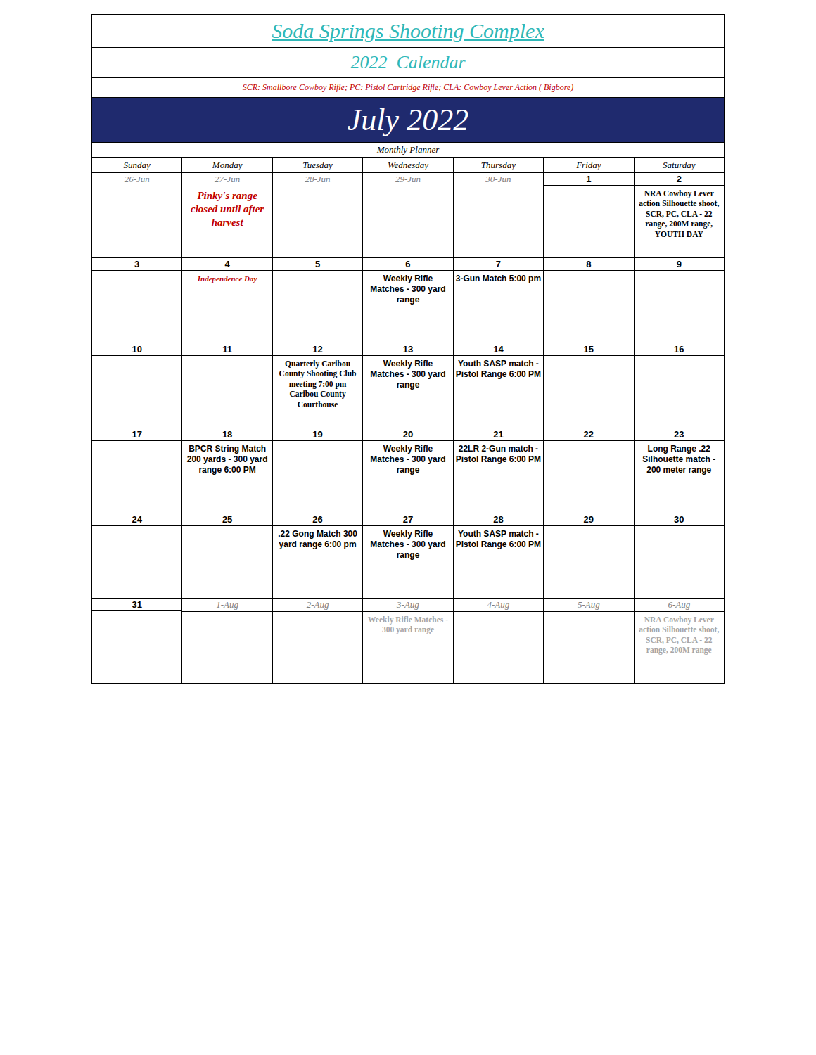| Soda Springs Shooting Complex |
| 2022 Calendar |
| SCR: Smallbore Cowboy Rifle; PC: Pistol Cartridge Rifle; CLA: Cowboy Lever Action ( Bigbore) |
July 2022
Monthly Planner
| Sunday | Monday | Tuesday | Wednesday | Thursday | Friday | Saturday |
| --- | --- | --- | --- | --- | --- | --- |
| 26-Jun | 27-Jun Pinky's range closed until after harvest | 28-Jun | 29-Jun | 30-Jun | 1 | 2 NRA Cowboy Lever action Silhouette shoot, SCR, PC, CLA - 22 range, 200M range, YOUTH DAY |
| 3 | 4 Independence Day | 5 | 6 Weekly Rifle Matches - 300 yard range | 7 3-Gun Match 5:00 pm | 8 | 9 |
| 10 | 11 | 12 Quarterly Caribou County Shooting Club meeting 7:00 pm Caribou County Courthouse | 13 Weekly Rifle Matches - 300 yard range | 14 Youth SASP match - Pistol Range 6:00 PM | 15 | 16 |
| 17 | 18 BPCR String Match 200 yards - 300 yard range 6:00 PM | 19 | 20 Weekly Rifle Matches - 300 yard range | 21 22LR 2-Gun match - Pistol Range 6:00 PM | 22 | 23 Long Range .22 Silhouette match - 200 meter range |
| 24 | 25 | 26 .22 Gong Match 300 yard range 6:00 pm | 27 Weekly Rifle Matches - 300 yard range | 28 Youth SASP match - Pistol Range 6:00 PM | 29 | 30 |
| 31 | 1-Aug | 2-Aug | 3-Aug Weekly Rifle Matches - 300 yard range | 4-Aug | 5-Aug | 6-Aug NRA Cowboy Lever action Silhouette shoot, SCR, PC, CLA - 22 range, 200M range |